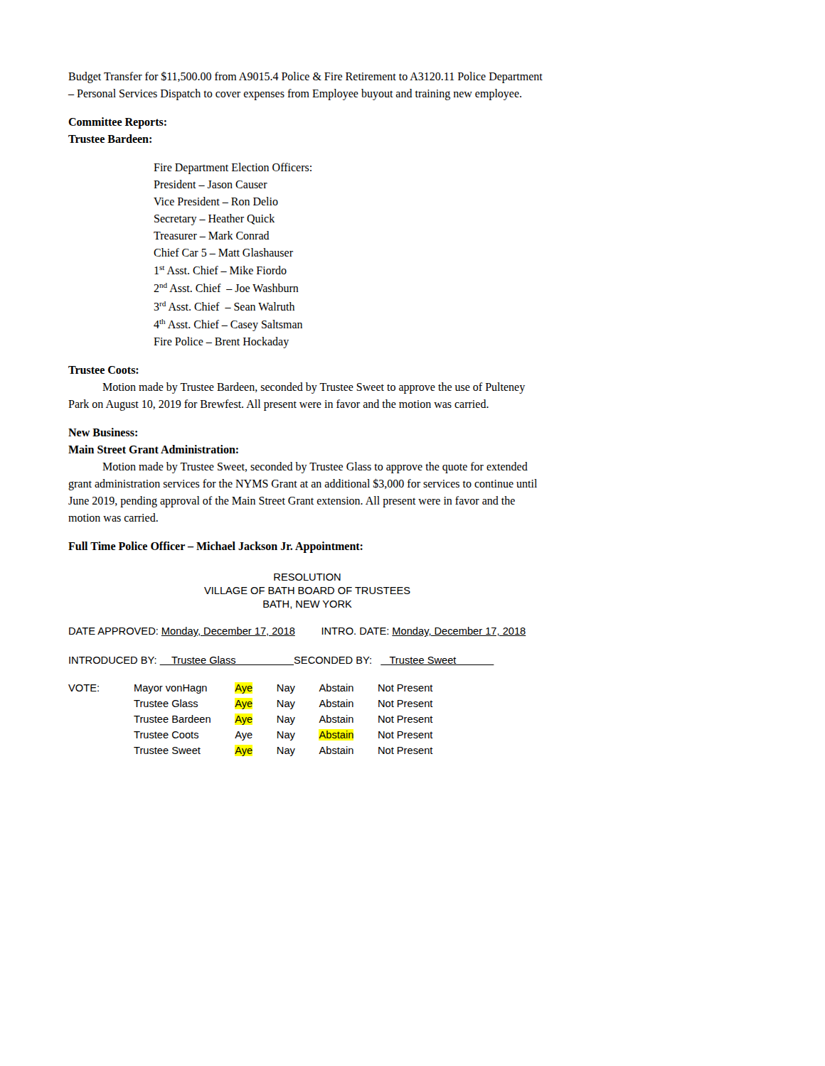Budget Transfer for $11,500.00 from A9015.4 Police & Fire Retirement to A3120.11 Police Department – Personal Services Dispatch to cover expenses from Employee buyout and training new employee.
Committee Reports:
Trustee Bardeen:
Fire Department Election Officers:
President – Jason Causer
Vice President – Ron Delio
Secretary – Heather Quick
Treasurer – Mark Conrad
Chief Car 5 – Matt Glashauser
1st Asst. Chief – Mike Fiordo
2nd Asst. Chief – Joe Washburn
3rd Asst. Chief – Sean Walruth
4th Asst. Chief – Casey Saltsman
Fire Police – Brent Hockaday
Trustee Coots:
Motion made by Trustee Bardeen, seconded by Trustee Sweet to approve the use of Pulteney Park on August 10, 2019 for Brewfest. All present were in favor and the motion was carried.
New Business:
Main Street Grant Administration:
Motion made by Trustee Sweet, seconded by Trustee Glass to approve the quote for extended grant administration services for the NYMS Grant at an additional $3,000 for services to continue until June 2019, pending approval of the Main Street Grant extension. All present were in favor and the motion was carried.
Full Time Police Officer – Michael Jackson Jr. Appointment:
RESOLUTION
VILLAGE OF BATH BOARD OF TRUSTEES
BATH, NEW YORK
DATE APPROVED: Monday, December 17, 2018 INTRO. DATE: Monday, December 17, 2018
INTRODUCED BY: Trustee Glass SECONDED BY: Trustee Sweet
| VOTE: | Mayor vonHagn | Aye | Nay | Abstain | Not Present |
| | Trustee Glass | Aye | Nay | Abstain | Not Present |
| | Trustee Bardeen | Aye | Nay | Abstain | Not Present |
| | Trustee Coots | Aye | Nay | Abstain | Not Present |
| | Trustee Sweet | Aye | Nay | Abstain | Not Present |